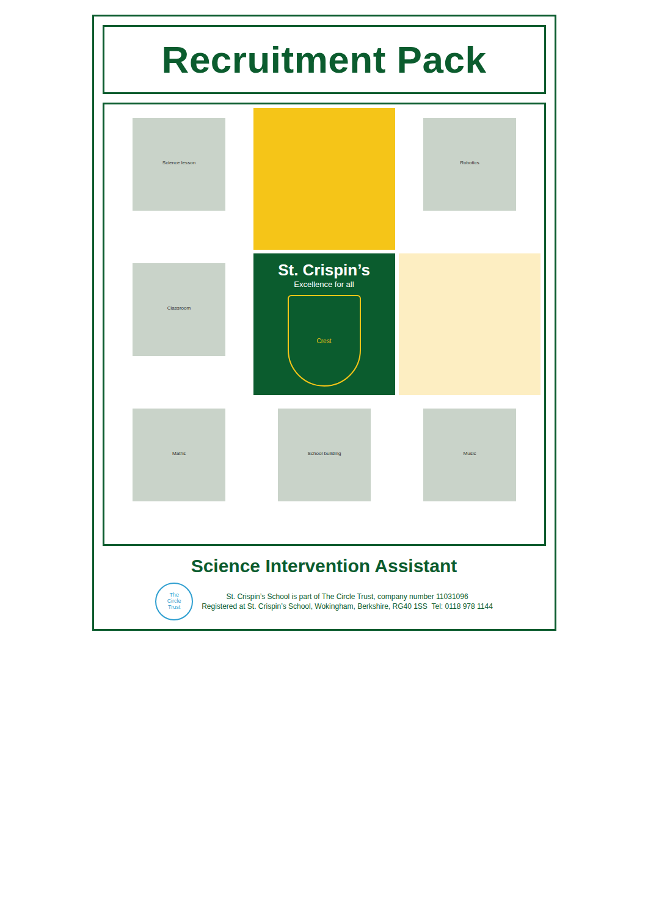Recruitment Pack
St. Crispin’s
Excellence for all
Crest
Science Intervention Assistant
The
Circle
Trust
St. Crispin’s School is part of The Circle Trust, company number 11031096
Registered at St. Crispin’s School, Wokingham, Berkshire, RG40 1SS Tel: 0118 978 1144